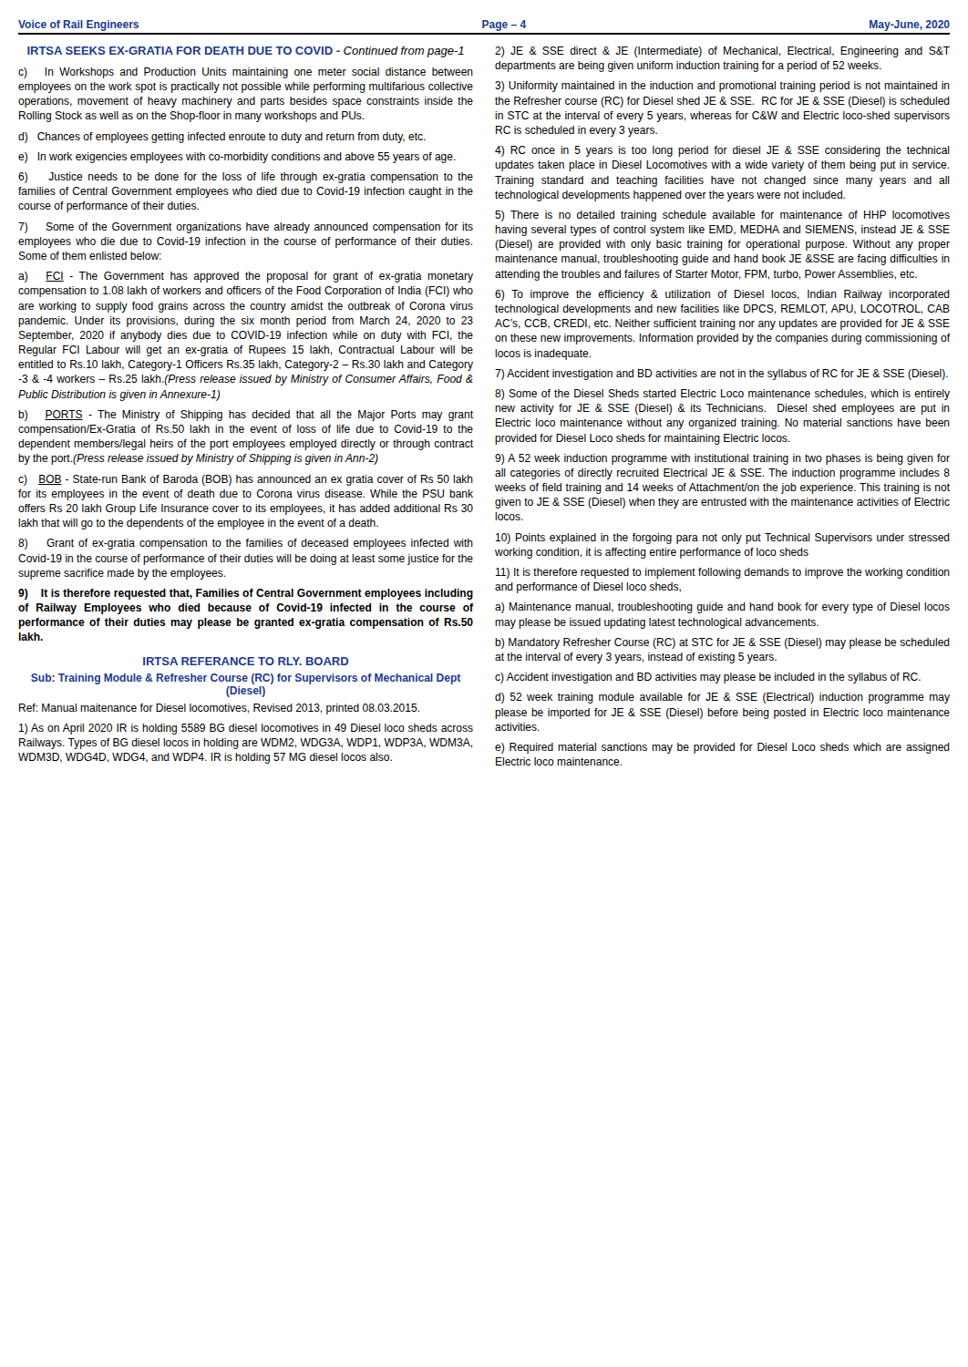Voice of Rail Engineers Page – 4 May-June, 2020
IRTSA SEEKS EX-GRATIA FOR DEATH DUE TO COVID - Continued from page-1
c) In Workshops and Production Units maintaining one meter social distance between employees on the work spot is practically not possible while performing multifarious collective operations, movement of heavy machinery and parts besides space constraints inside the Rolling Stock as well as on the Shop-floor in many workshops and PUs.
d) Chances of employees getting infected enroute to duty and return from duty, etc.
e) In work exigencies employees with co-morbidity conditions and above 55 years of age.
6) Justice needs to be done for the loss of life through ex-gratia compensation to the families of Central Government employees who died due to Covid-19 infection caught in the course of performance of their duties.
7) Some of the Government organizations have already announced compensation for its employees who die due to Covid-19 infection in the course of performance of their duties. Some of them enlisted below:
a) FCI - The Government has approved the proposal for grant of ex-gratia monetary compensation to 1.08 lakh of workers and officers of the Food Corporation of India (FCI) who are working to supply food grains across the country amidst the outbreak of Corona virus pandemic. Under its provisions, during the six month period from March 24, 2020 to 23 September, 2020 if anybody dies due to COVID-19 infection while on duty with FCI, the Regular FCI Labour will get an ex-gratia of Rupees 15 lakh, Contractual Labour will be entitled to Rs.10 lakh, Category-1 Officers Rs.35 lakh, Category-2 – Rs.30 lakh and Category -3 & -4 workers – Rs.25 lakh.(Press release issued by Ministry of Consumer Affairs, Food & Public Distribution is given in Annexure-1)
b) PORTS - The Ministry of Shipping has decided that all the Major Ports may grant compensation/Ex-Gratia of Rs.50 lakh in the event of loss of life due to Covid-19 to the dependent members/legal heirs of the port employees employed directly or through contract by the port.(Press release issued by Ministry of Shipping is given in Ann-2)
c) BOB - State-run Bank of Baroda (BOB) has announced an ex gratia cover of Rs 50 lakh for its employees in the event of death due to Corona virus disease. While the PSU bank offers Rs 20 lakh Group Life Insurance cover to its employees, it has added additional Rs 30 lakh that will go to the dependents of the employee in the event of a death.
8) Grant of ex-gratia compensation to the families of deceased employees infected with Covid-19 in the course of performance of their duties will be doing at least some justice for the supreme sacrifice made by the employees.
9) It is therefore requested that, Families of Central Government employees including of Railway Employees who died because of Covid-19 infected in the course of performance of their duties may please be granted ex-gratia compensation of Rs.50 lakh.
IRTSA REFERANCE TO RLY. BOARD
Sub: Training Module & Refresher Course (RC) for Supervisors of Mechanical Dept (Diesel)
Ref: Manual maitenance for Diesel locomotives, Revised 2013, printed 08.03.2015.
1) As on April 2020 IR is holding 5589 BG diesel locomotives in 49 Diesel loco sheds across Railways. Types of BG diesel locos in holding are WDM2, WDG3A, WDP1, WDP3A, WDM3A, WDM3D, WDG4D, WDG4, and WDP4. IR is holding 57 MG diesel locos also.
2) JE & SSE direct & JE (Intermediate) of Mechanical, Electrical, Engineering and S&T departments are being given uniform induction training for a period of 52 weeks.
3) Uniformity maintained in the induction and promotional training period is not maintained in the Refresher course (RC) for Diesel shed JE & SSE. RC for JE & SSE (Diesel) is scheduled in STC at the interval of every 5 years, whereas for C&W and Electric loco-shed supervisors RC is scheduled in every 3 years.
4) RC once in 5 years is too long period for diesel JE & SSE considering the technical updates taken place in Diesel Locomotives with a wide variety of them being put in service. Training standard and teaching facilities have not changed since many years and all technological developments happened over the years were not included.
5) There is no detailed training schedule available for maintenance of HHP locomotives having several types of control system like EMD, MEDHA and SIEMENS, instead JE & SSE (Diesel) are provided with only basic training for operational purpose. Without any proper maintenance manual, troubleshooting guide and hand book JE &SSE are facing difficulties in attending the troubles and failures of Starter Motor, FPM, turbo, Power Assemblies, etc.
6) To improve the efficiency & utilization of Diesel locos, Indian Railway incorporated technological developments and new facilities like DPCS, REMLOT, APU, LOCOTROL, CAB AC’s, CCB, CREDI, etc. Neither sufficient training nor any updates are provided for JE & SSE on these new improvements. Information provided by the companies during commissioning of locos is inadequate.
7) Accident investigation and BD activities are not in the syllabus of RC for JE & SSE (Diesel).
8) Some of the Diesel Sheds started Electric Loco maintenance schedules, which is entirely new activity for JE & SSE (Diesel) & its Technicians. Diesel shed employees are put in Electric loco maintenance without any organized training. No material sanctions have been provided for Diesel Loco sheds for maintaining Electric locos.
9) A 52 week induction programme with institutional training in two phases is being given for all categories of directly recruited Electrical JE & SSE. The induction programme includes 8 weeks of field training and 14 weeks of Attachment/on the job experience. This training is not given to JE & SSE (Diesel) when they are entrusted with the maintenance activities of Electric locos.
10) Points explained in the forgoing para not only put Technical Supervisors under stressed working condition, it is affecting entire performance of loco sheds
11) It is therefore requested to implement following demands to improve the working condition and performance of Diesel loco sheds,
a) Maintenance manual, troubleshooting guide and hand book for every type of Diesel locos may please be issued updating latest technological advancements.
b) Mandatory Refresher Course (RC) at STC for JE & SSE (Diesel) may please be scheduled at the interval of every 3 years, instead of existing 5 years.
c) Accident investigation and BD activities may please be included in the syllabus of RC.
d) 52 week training module available for JE & SSE (Electrical) induction programme may please be imported for JE & SSE (Diesel) before being posted in Electric loco maintenance activities.
e) Required material sanctions may be provided for Diesel Loco sheds which are assigned Electric loco maintenance.